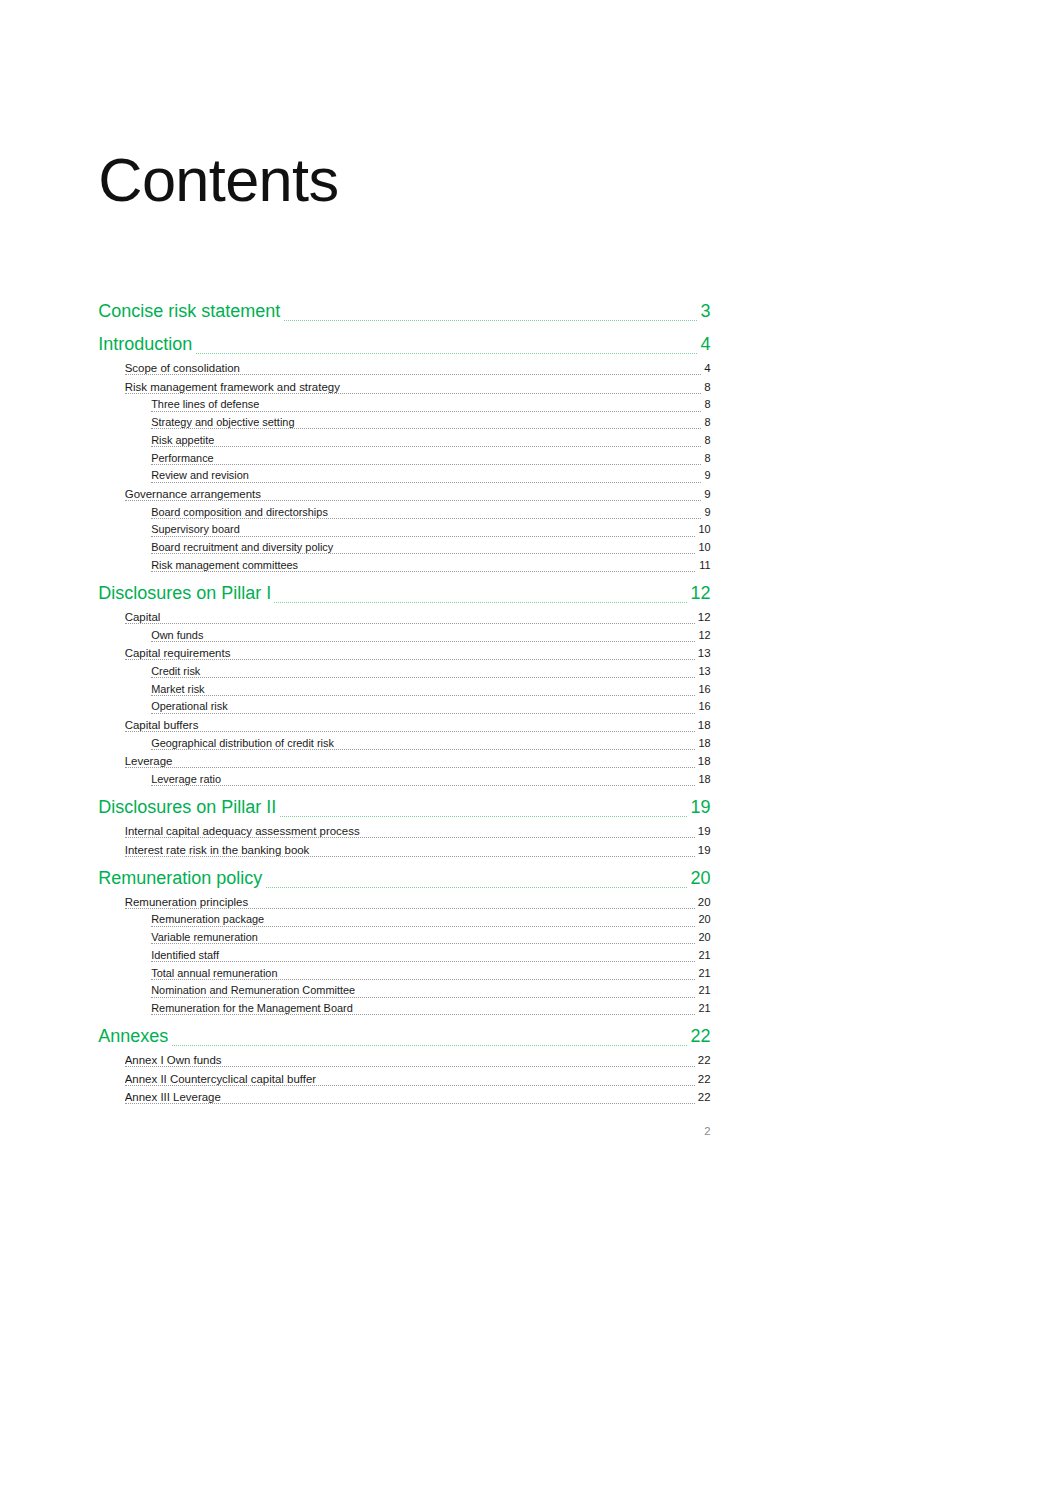Contents
Concise risk statement 3
Introduction 4
Scope of consolidation 4
Risk management framework and strategy 8
Three lines of defense 8
Strategy and objective setting 8
Risk appetite 8
Performance 8
Review and revision 9
Governance arrangements 9
Board composition and directorships 9
Supervisory board 10
Board recruitment and diversity policy 10
Risk management committees 11
Disclosures on Pillar I 12
Capital 12
Own funds 12
Capital requirements 13
Credit risk 13
Market risk 16
Operational risk 16
Capital buffers 18
Geographical distribution of credit risk 18
Leverage 18
Leverage ratio 18
Disclosures on Pillar II 19
Internal capital adequacy assessment process 19
Interest rate risk in the banking book 19
Remuneration policy 20
Remuneration principles 20
Remuneration package 20
Variable remuneration 20
Identified staff 21
Total annual remuneration 21
Nomination and Remuneration Committee 21
Remuneration for the Management Board 21
Annexes 22
Annex I Own funds 22
Annex II Countercyclical capital buffer 22
Annex III Leverage 22
2